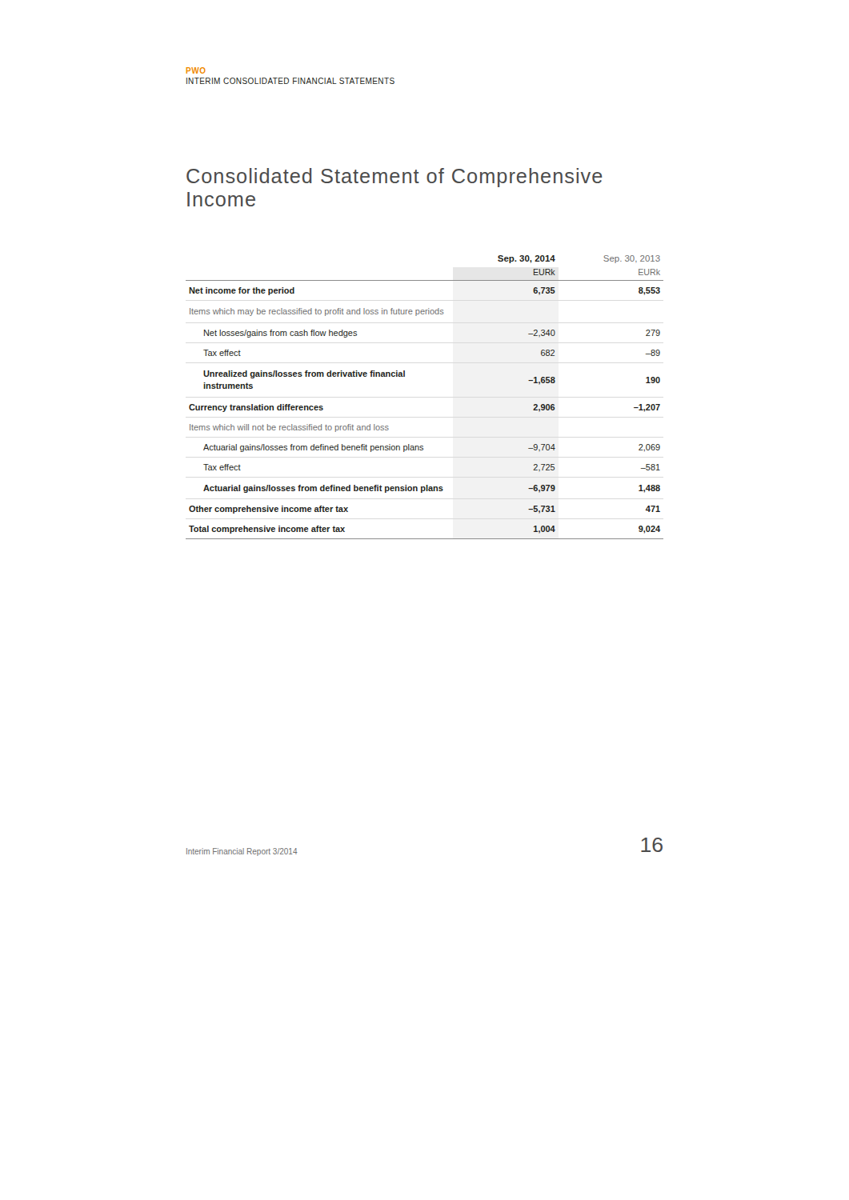PWO
INTERIM CONSOLIDATED FINANCIAL STATEMENTS
Consolidated Statement of Comprehensive Income
| | Sep. 30, 2014 | Sep. 30, 2013 |
| --- | --- | --- |
| | EURk | EURk |
| Net income for the period | 6,735 | 8,553 |
| Items which may be reclassified to profit and loss in future periods | | |
| Net losses/gains from cash flow hedges | –2,340 | 279 |
| Tax effect | 682 | –89 |
| Unrealized gains/losses from derivative financial instruments | –1,658 | 190 |
| Currency translation differences | 2,906 | –1,207 |
| Items which will not be reclassified to profit and loss | | |
| Actuarial gains/losses from defined benefit pension plans | –9,704 | 2,069 |
| Tax effect | 2,725 | –581 |
| Actuarial gains/losses from defined benefit pension plans | –6,979 | 1,488 |
| Other comprehensive income after tax | –5,731 | 471 |
| Total comprehensive income after tax | 1,004 | 9,024 |
Interim Financial Report 3/2014
16